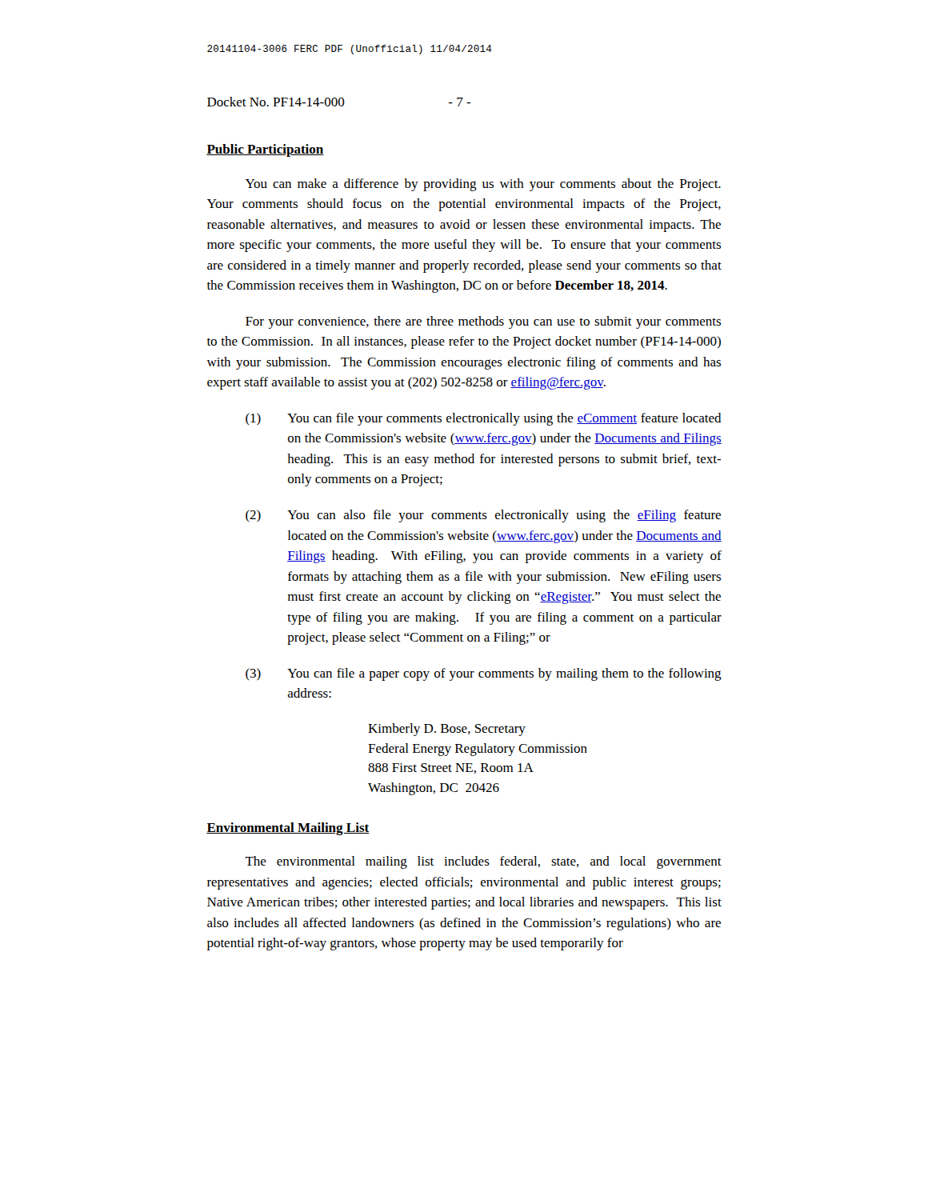20141104-3006 FERC PDF (Unofficial) 11/04/2014
Docket No. PF14-14-000 - 7 -
Public Participation
You can make a difference by providing us with your comments about the Project. Your comments should focus on the potential environmental impacts of the Project, reasonable alternatives, and measures to avoid or lessen these environmental impacts. The more specific your comments, the more useful they will be. To ensure that your comments are considered in a timely manner and properly recorded, please send your comments so that the Commission receives them in Washington, DC on or before December 18, 2014.
For your convenience, there are three methods you can use to submit your comments to the Commission. In all instances, please refer to the Project docket number (PF14-14-000) with your submission. The Commission encourages electronic filing of comments and has expert staff available to assist you at (202) 502-8258 or efiling@ferc.gov.
(1) You can file your comments electronically using the eComment feature located on the Commission's website (www.ferc.gov) under the Documents and Filings heading. This is an easy method for interested persons to submit brief, text-only comments on a Project;
(2) You can also file your comments electronically using the eFiling feature located on the Commission's website (www.ferc.gov) under the Documents and Filings heading. With eFiling, you can provide comments in a variety of formats by attaching them as a file with your submission. New eFiling users must first create an account by clicking on “eRegister.” You must select the type of filing you are making. If you are filing a comment on a particular project, please select “Comment on a Filing;” or
(3) You can file a paper copy of your comments by mailing them to the following address:
Kimberly D. Bose, Secretary
Federal Energy Regulatory Commission
888 First Street NE, Room 1A
Washington, DC 20426
Environmental Mailing List
The environmental mailing list includes federal, state, and local government representatives and agencies; elected officials; environmental and public interest groups; Native American tribes; other interested parties; and local libraries and newspapers. This list also includes all affected landowners (as defined in the Commission’s regulations) who are potential right-of-way grantors, whose property may be used temporarily for